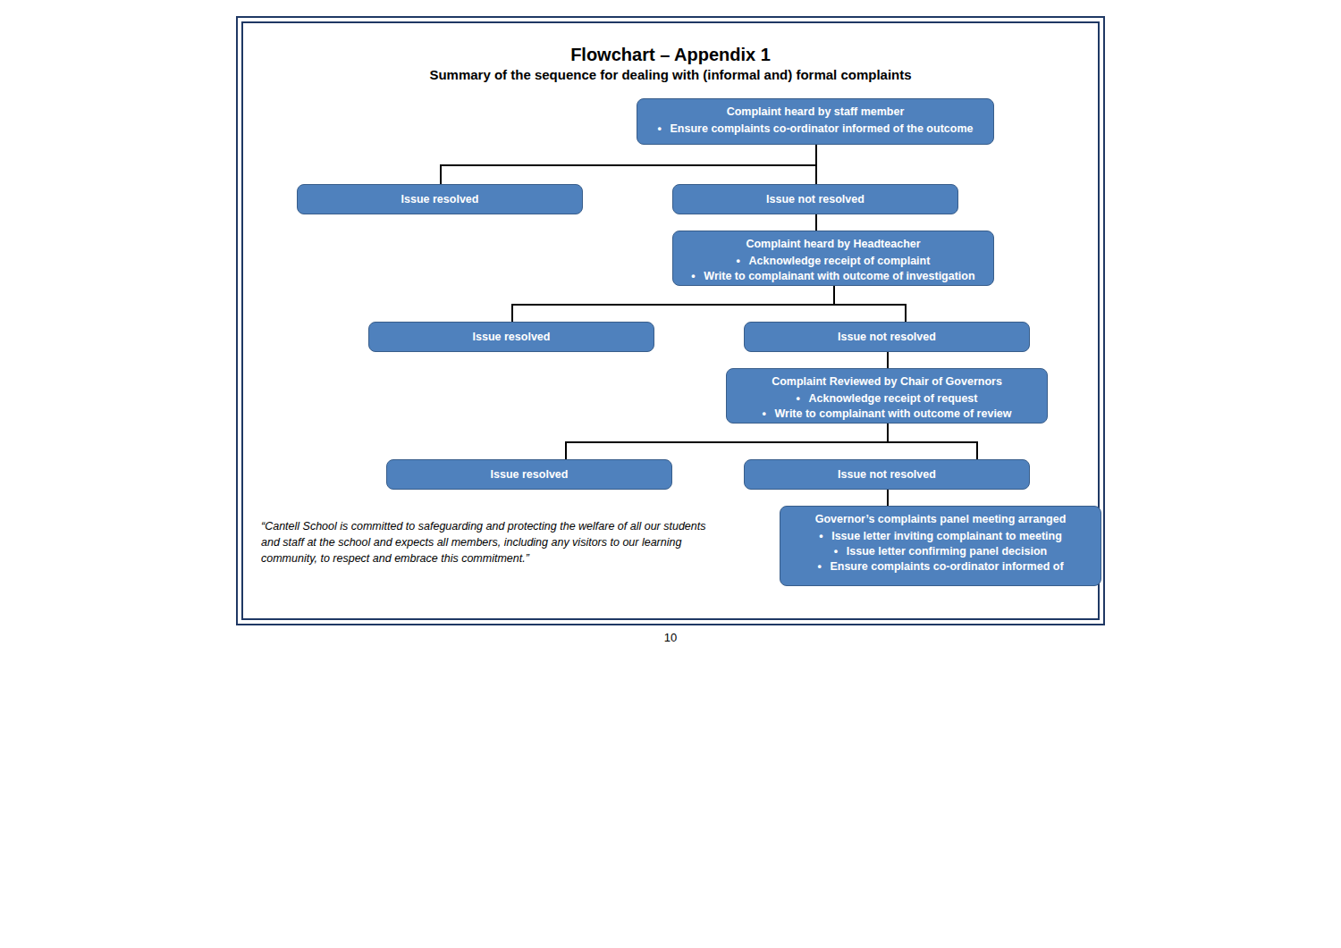Flowchart – Appendix 1
Summary of the sequence for dealing with (informal and) formal complaints
Complaint heard by staff member
Ensure complaints co-ordinator informed of the outcome
Issue resolved
Issue not resolved
Complaint heard by Headteacher
Acknowledge receipt of complaint
Write to complainant with outcome of investigation
Issue resolved
Issue not resolved
Complaint Reviewed by Chair of Governors
Acknowledge receipt of request
Write to complainant with outcome of review
Issue resolved
Issue not resolved
Governor’s complaints panel meeting arranged
Issue letter inviting complainant to meeting
Issue letter confirming panel decision
Ensure complaints co-ordinator informed of
“Cantell School is committed to safeguarding and protecting the welfare of all our students and staff at the school and expects all members, including any visitors to our learning community, to respect and embrace this commitment.”
10